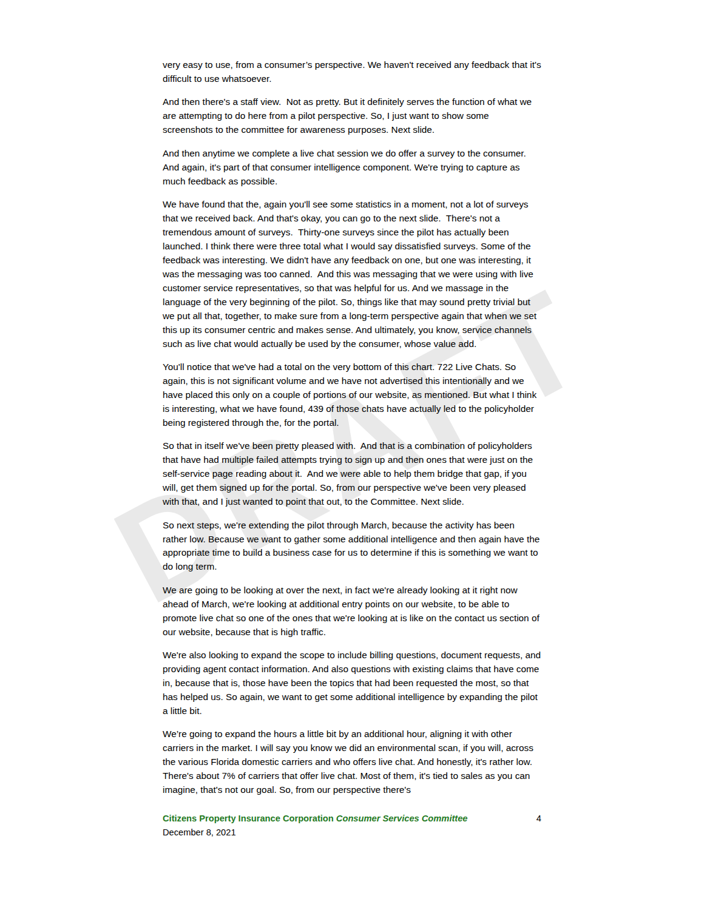DRAFT
very easy to use, from a consumer’s perspective. We haven't received any feedback that it's difficult to use whatsoever.
And then there's a staff view. Not as pretty. But it definitely serves the function of what we are attempting to do here from a pilot perspective. So, I just want to show some screenshots to the committee for awareness purposes. Next slide.
And then anytime we complete a live chat session we do offer a survey to the consumer. And again, it's part of that consumer intelligence component. We're trying to capture as much feedback as possible.
We have found that the, again you'll see some statistics in a moment, not a lot of surveys that we received back. And that's okay, you can go to the next slide. There's not a tremendous amount of surveys. Thirty-one surveys since the pilot has actually been launched. I think there were three total what I would say dissatisfied surveys. Some of the feedback was interesting. We didn't have any feedback on one, but one was interesting, it was the messaging was too canned. And this was messaging that we were using with live customer service representatives, so that was helpful for us. And we massage in the language of the very beginning of the pilot. So, things like that may sound pretty trivial but we put all that, together, to make sure from a long-term perspective again that when we set this up its consumer centric and makes sense. And ultimately, you know, service channels such as live chat would actually be used by the consumer, whose value add.
You'll notice that we've had a total on the very bottom of this chart. 722 Live Chats. So again, this is not significant volume and we have not advertised this intentionally and we have placed this only on a couple of portions of our website, as mentioned. But what I think is interesting, what we have found, 439 of those chats have actually led to the policyholder being registered through the, for the portal.
So that in itself we've been pretty pleased with. And that is a combination of policyholders that have had multiple failed attempts trying to sign up and then ones that were just on the self-service page reading about it. And we were able to help them bridge that gap, if you will, get them signed up for the portal. So, from our perspective we've been very pleased with that, and I just wanted to point that out, to the Committee. Next slide.
So next steps, we're extending the pilot through March, because the activity has been rather low. Because we want to gather some additional intelligence and then again have the appropriate time to build a business case for us to determine if this is something we want to do long term.
We are going to be looking at over the next, in fact we're already looking at it right now ahead of March, we're looking at additional entry points on our website, to be able to promote live chat so one of the ones that we're looking at is like on the contact us section of our website, because that is high traffic.
We're also looking to expand the scope to include billing questions, document requests, and providing agent contact information. And also questions with existing claims that have come in, because that is, those have been the topics that had been requested the most, so that has helped us. So again, we want to get some additional intelligence by expanding the pilot a little bit.
We’re going to expand the hours a little bit by an additional hour, aligning it with other carriers in the market. I will say you know we did an environmental scan, if you will, across the various Florida domestic carriers and who offers live chat. And honestly, it's rather low. There's about 7% of carriers that offer live chat. Most of them, it's tied to sales as you can imagine, that's not our goal. So, from our perspective there's
Citizens Property Insurance Corporation Consumer Services Committee December 8, 2021
4